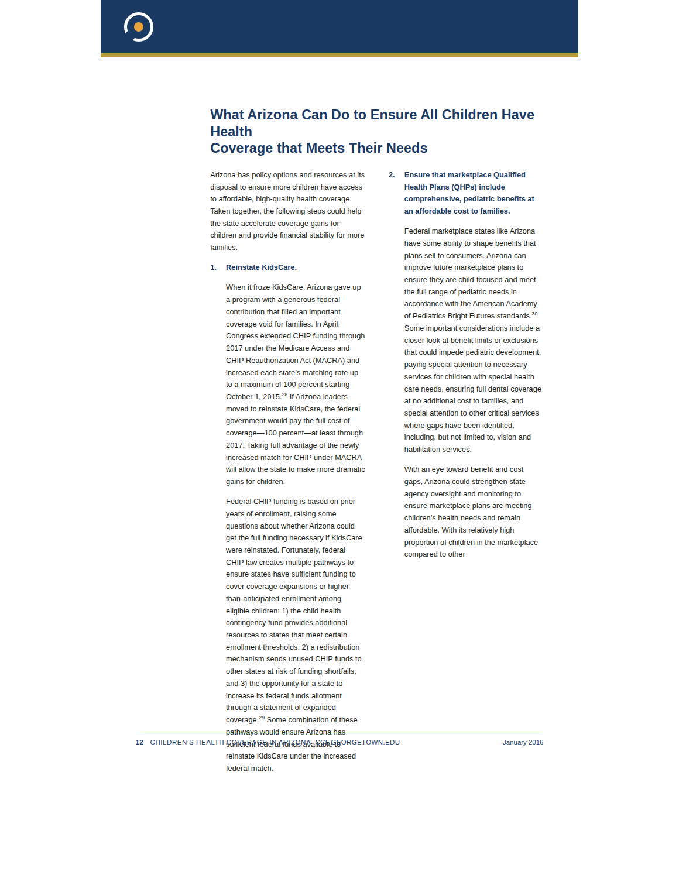What Arizona Can Do to Ensure All Children Have Health
Coverage that Meets Their Needs
Arizona has policy options and resources at its disposal to ensure more children have access to affordable, high-quality health coverage. Taken together, the following steps could help the state accelerate coverage gains for children and provide financial stability for more families.
Reinstate KidsCare.
When it froze KidsCare, Arizona gave up a program with a generous federal contribution that filled an important coverage void for families. In April, Congress extended CHIP funding through 2017 under the Medicare Access and CHIP Reauthorization Act (MACRA) and increased each state’s matching rate up to a maximum of 100 percent starting October 1, 2015.28 If Arizona leaders moved to reinstate KidsCare, the federal government would pay the full cost of coverage—100 percent—at least through 2017. Taking full advantage of the newly increased match for CHIP under MACRA will allow the state to make more dramatic gains for children.
Federal CHIP funding is based on prior years of enrollment, raising some questions about whether Arizona could get the full funding necessary if KidsCare were reinstated. Fortunately, federal CHIP law creates multiple pathways to ensure states have sufficient funding to cover coverage expansions or higher-than-anticipated enrollment among eligible children: 1) the child health contingency fund provides additional resources to states that meet certain enrollment thresholds; 2) a redistribution mechanism sends unused CHIP funds to other states at risk of funding shortfalls; and 3) the opportunity for a state to increase its federal funds allotment through a statement of expanded coverage.29 Some combination of these pathways would ensure Arizona has sufficient federal funds available to reinstate KidsCare under the increased federal match.
Ensure that marketplace Qualified Health Plans (QHPs) include comprehensive, pediatric benefits at an affordable cost to families.
Federal marketplace states like Arizona have some ability to shape benefits that plans sell to consumers. Arizona can improve future marketplace plans to ensure they are child-focused and meet the full range of pediatric needs in accordance with the American Academy of Pediatrics Bright Futures standards.30 Some important considerations include a closer look at benefit limits or exclusions that could impede pediatric development, paying special attention to necessary services for children with special health care needs, ensuring full dental coverage at no additional cost to families, and special attention to other critical services where gaps have been identified, including, but not limited to, vision and habilitation services.
With an eye toward benefit and cost gaps, Arizona could strengthen state agency oversight and monitoring to ensure marketplace plans are meeting children’s health needs and remain affordable. With its relatively high proportion of children in the marketplace compared to other
12 Children’s Health Coverage in Arizona CCF.GEORGETOWN.EDU
January 2016